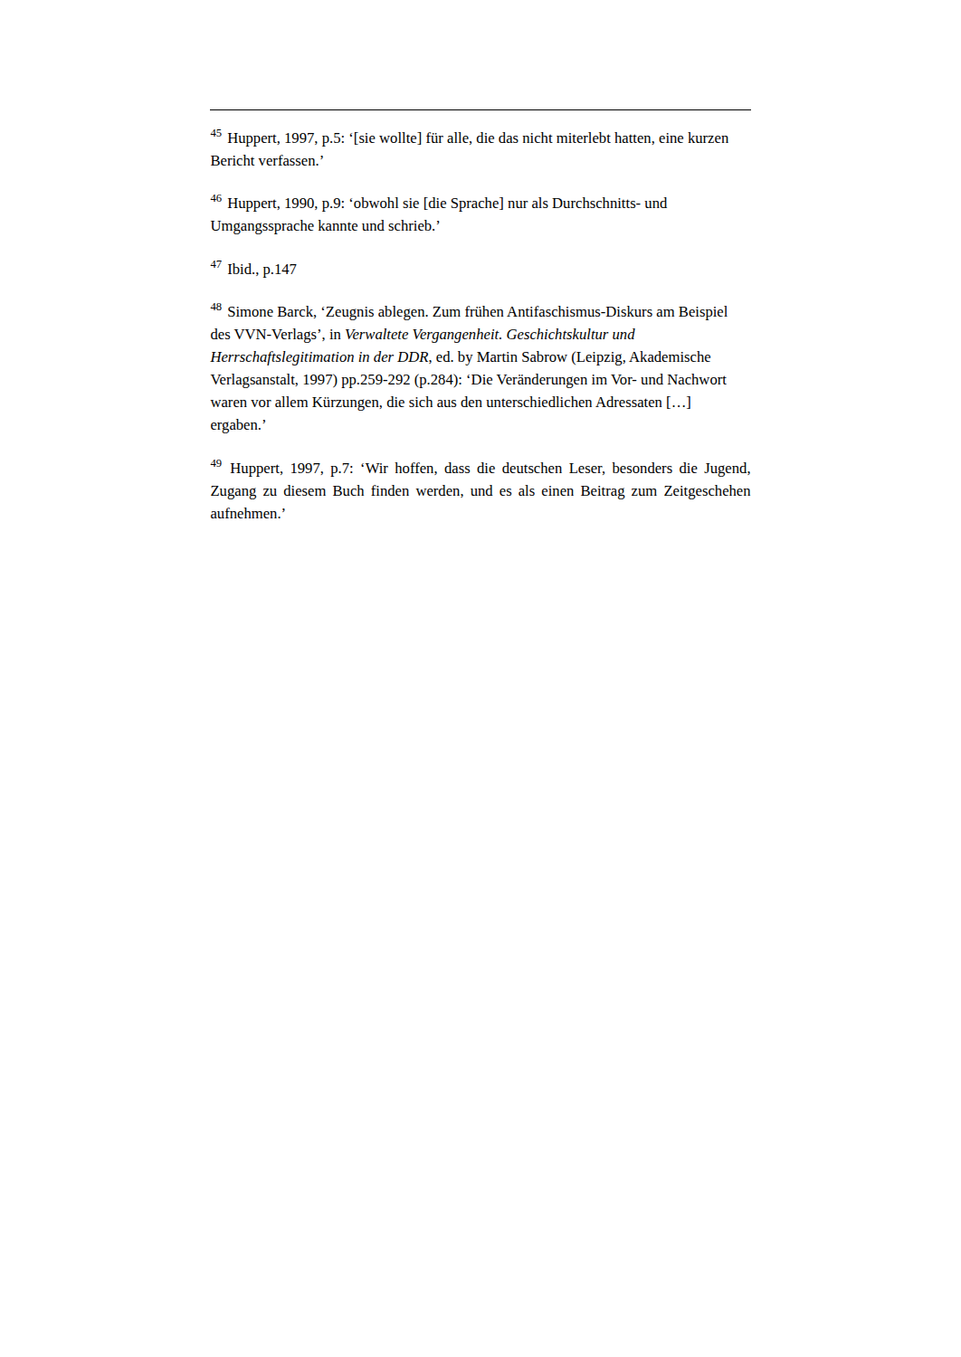45 Huppert, 1997, p.5: ‘[sie wollte] für alle, die das nicht miterlebt hatten, eine kurzen Bericht verfassen.’
46 Huppert, 1990, p.9: ‘obwohl sie [die Sprache] nur als Durchschnitts- und Umgangssprache kannte und schrieb.’
47 Ibid., p.147
48 Simone Barck, ‘Zeugnis ablegen. Zum frühen Antifaschismus-Diskurs am Beispiel des VVN-Verlags’, in Verwaltete Vergangenheit. Geschichtskultur und Herrschaftslegitimation in der DDR, ed. by Martin Sabrow (Leipzig, Akademische Verlagsanstalt, 1997) pp.259-292 (p.284): ‘Die Veränderungen im Vor- und Nachwort waren vor allem Kürzungen, die sich aus den unterschiedlichen Adressaten […] ergaben.’
49 Huppert, 1997, p.7: ‘Wir hoffen, dass die deutschen Leser, besonders die Jugend, Zugang zu diesem Buch finden werden, und es als einen Beitrag zum Zeitgeschehen aufnehmen.’